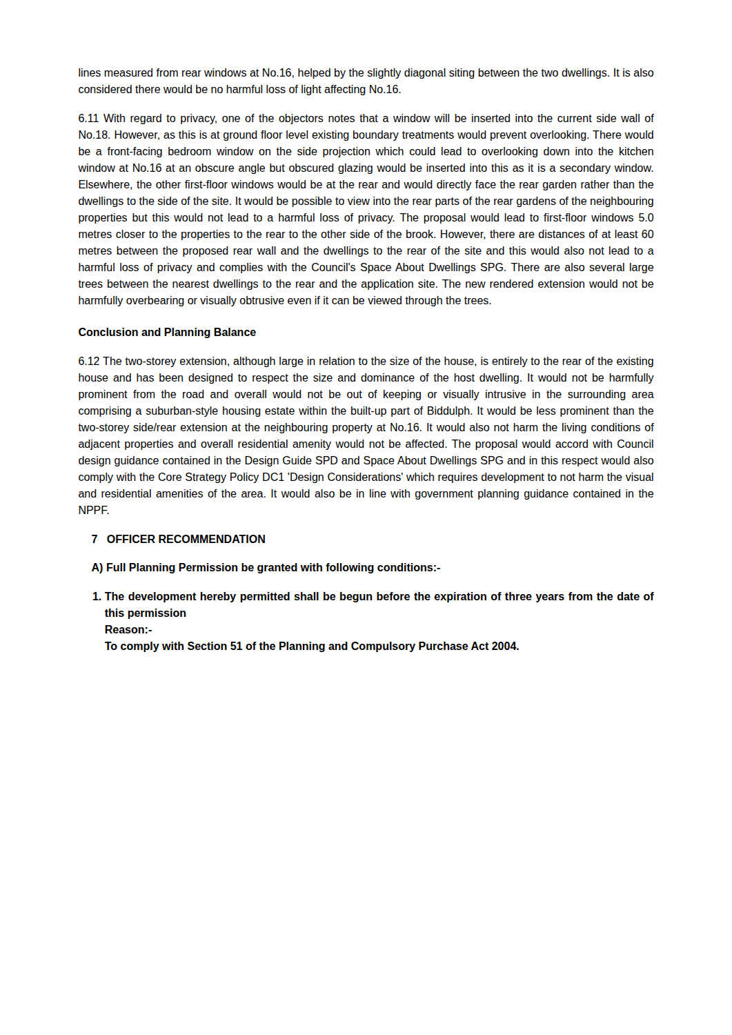lines measured from rear windows at No.16, helped by the slightly diagonal siting between the two dwellings. It is also considered there would be no harmful loss of light affecting No.16.
6.11 With regard to privacy, one of the objectors notes that a window will be inserted into the current side wall of No.18. However, as this is at ground floor level existing boundary treatments would prevent overlooking. There would be a front-facing bedroom window on the side projection which could lead to overlooking down into the kitchen window at No.16 at an obscure angle but obscured glazing would be inserted into this as it is a secondary window. Elsewhere, the other first-floor windows would be at the rear and would directly face the rear garden rather than the dwellings to the side of the site. It would be possible to view into the rear parts of the rear gardens of the neighbouring properties but this would not lead to a harmful loss of privacy. The proposal would lead to first-floor windows 5.0 metres closer to the properties to the rear to the other side of the brook. However, there are distances of at least 60 metres between the proposed rear wall and the dwellings to the rear of the site and this would also not lead to a harmful loss of privacy and complies with the Council's Space About Dwellings SPG. There are also several large trees between the nearest dwellings to the rear and the application site. The new rendered extension would not be harmfully overbearing or visually obtrusive even if it can be viewed through the trees.
Conclusion and Planning Balance
6.12 The two-storey extension, although large in relation to the size of the house, is entirely to the rear of the existing house and has been designed to respect the size and dominance of the host dwelling. It would not be harmfully prominent from the road and overall would not be out of keeping or visually intrusive in the surrounding area comprising a suburban-style housing estate within the built-up part of Biddulph. It would be less prominent than the two-storey side/rear extension at the neighbouring property at No.16. It would also not harm the living conditions of adjacent properties and overall residential amenity would not be affected. The proposal would accord with Council design guidance contained in the Design Guide SPD and Space About Dwellings SPG and in this respect would also comply with the Core Strategy Policy DC1 'Design Considerations' which requires development to not harm the visual and residential amenities of the area. It would also be in line with government planning guidance contained in the NPPF.
7 OFFICER RECOMMENDATION
A) Full Planning Permission be granted with following conditions:-
The development hereby permitted shall be begun before the expiration of three years from the date of this permission
Reason:-
To comply with Section 51 of the Planning and Compulsory Purchase Act 2004.